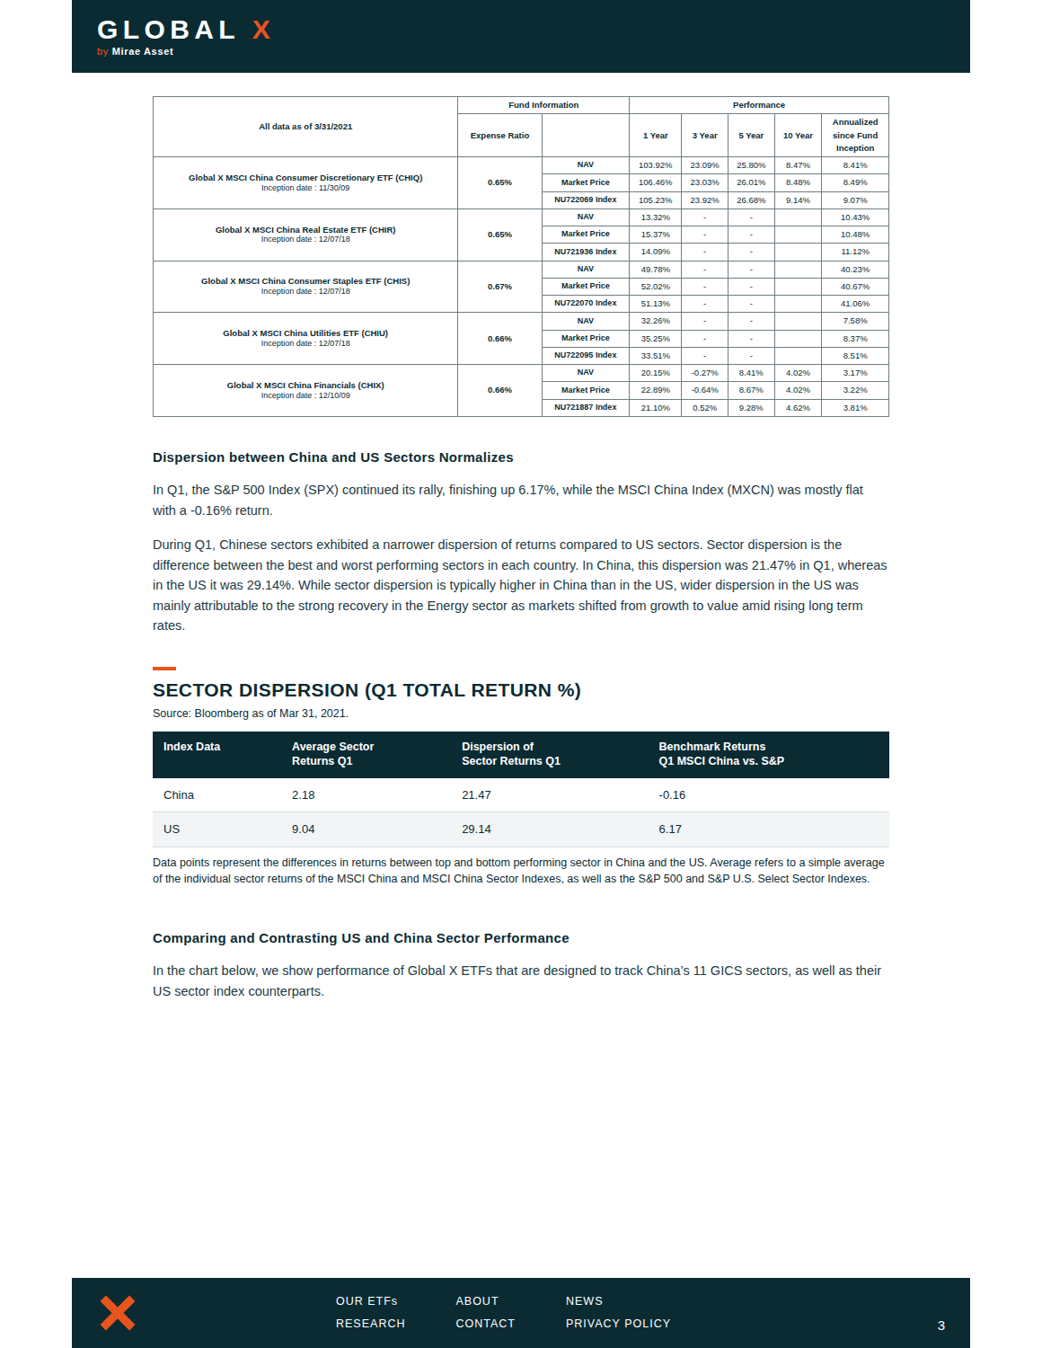GLOBAL X by Mirae Asset
| All data as of 3/31/2021 | Fund Information | Performance |
| --- | --- | --- |
| Expense Ratio | | 1 Year | 3 Year | 5 Year | 10 Year | Annualized since Fund Inception |
| Global X MSCI China Consumer Discretionary ETF (CHIQ) Inception date : 11/30/09 | 0.65% | NAV | 103.92% | 23.09% | 25.80% | 8.47% | 8.41% |
| Market Price | 106.46% | 23.03% | 26.01% | 8.48% | 8.49% |
| NU722069 Index | 105.23% | 23.92% | 26.68% | 9.14% | 9.07% |
| Global X MSCI China Real Estate ETF (CHIR) Inception date : 12/07/18 | 0.65% | NAV | 13.32% | - | - | | 10.43% |
| Market Price | 15.37% | - | - | | 10.48% |
| NU721936 Index | 14.09% | - | - | | 11.12% |
| Global X MSCI China Consumer Staples ETF (CHIS) Inception date : 12/07/18 | 0.67% | NAV | 49.78% | - | - | | 40.23% |
| Market Price | 52.02% | - | - | | 40.67% |
| NU722070 Index | 51.13% | - | - | | 41.06% |
| Global X MSCI China Utilities ETF (CHIU) Inception date : 12/07/18 | 0.66% | NAV | 32.26% | - | - | | 7.58% |
| Market Price | 35.25% | - | - | | 8.37% |
| NU722095 Index | 33.51% | - | - | | 8.51% |
| Global X MSCI China Financials (CHIX) Inception date : 12/10/09 | 0.66% | NAV | 20.15% | -0.27% | 8.41% | 4.02% | 3.17% |
| Market Price | 22.89% | -0.64% | 8.67% | 4.02% | 3.22% |
| NU721887 Index | 21.10% | 0.52% | 9.28% | 4.62% | 3.81% |
Dispersion between China and US Sectors Normalizes
In Q1, the S&P 500 Index (SPX) continued its rally, finishing up 6.17%, while the MSCI China Index (MXCN) was mostly flat with a -0.16% return.
During Q1, Chinese sectors exhibited a narrower dispersion of returns compared to US sectors. Sector dispersion is the difference between the best and worst performing sectors in each country. In China, this dispersion was 21.47% in Q1, whereas in the US it was 29.14%. While sector dispersion is typically higher in China than in the US, wider dispersion in the US was mainly attributable to the strong recovery in the Energy sector as markets shifted from growth to value amid rising long term rates.
SECTOR DISPERSION (Q1 TOTAL RETURN %)
Source: Bloomberg as of Mar 31, 2021.
| Index Data | Average Sector Returns Q1 | Dispersion of Sector Returns Q1 | Benchmark Returns Q1 MSCI China vs. S&P |
| --- | --- | --- | --- |
| China | 2.18 | 21.47 | -0.16 |
| US | 9.04 | 29.14 | 6.17 |
Data points represent the differences in returns between top and bottom performing sector in China and the US. Average refers to a simple average of the individual sector returns of the MSCI China and MSCI China Sector Indexes, as well as the S&P 500 and S&P U.S. Select Sector Indexes.
Comparing and Contrasting US and China Sector Performance
In the chart below, we show performance of Global X ETFs that are designed to track China’s 11 GICS sectors, as well as their US sector index counterparts.
OUR ETFs RESEARCH
ABOUT CONTACT
NEWS PRIVACY POLICY
3